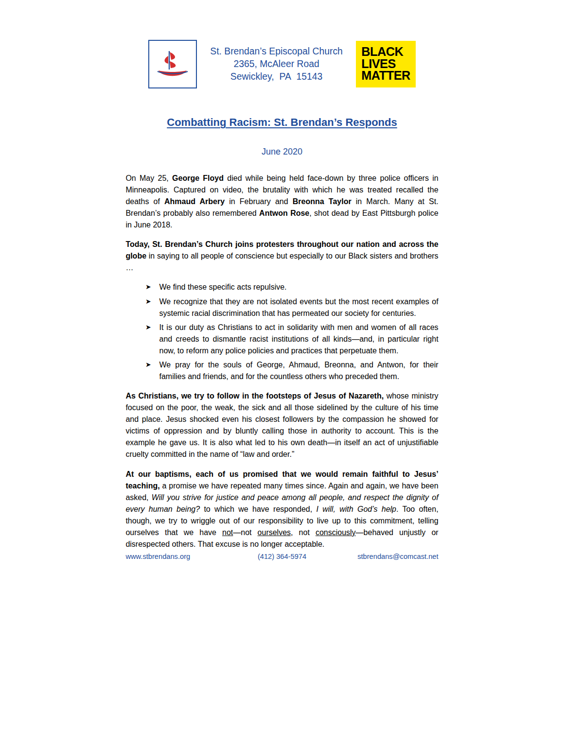St. Brendan’s Episcopal Church
2365, McAleer Road
Sewickley, PA 15143
Black Lives Matter
Combatting Racism: St. Brendan’s Responds
June 2020
On May 25, George Floyd died while being held face-down by three police officers in Minneapolis. Captured on video, the brutality with which he was treated recalled the deaths of Ahmaud Arbery in February and Breonna Taylor in March. Many at St. Brendan’s probably also remembered Antwon Rose, shot dead by East Pittsburgh police in June 2018.
Today, St. Brendan’s Church joins protesters throughout our nation and across the globe in saying to all people of conscience but especially to our Black sisters and brothers …
We find these specific acts repulsive.
We recognize that they are not isolated events but the most recent examples of systemic racial discrimination that has permeated our society for centuries.
It is our duty as Christians to act in solidarity with men and women of all races and creeds to dismantle racist institutions of all kinds—and, in particular right now, to reform any police policies and practices that perpetuate them.
We pray for the souls of George, Ahmaud, Breonna, and Antwon, for their families and friends, and for the countless others who preceded them.
As Christians, we try to follow in the footsteps of Jesus of Nazareth, whose ministry focused on the poor, the weak, the sick and all those sidelined by the culture of his time and place. Jesus shocked even his closest followers by the compassion he showed for victims of oppression and by bluntly calling those in authority to account. This is the example he gave us. It is also what led to his own death—in itself an act of unjustifiable cruelty committed in the name of “law and order.”
At our baptisms, each of us promised that we would remain faithful to Jesus’ teaching, a promise we have repeated many times since. Again and again, we have been asked, Will you strive for justice and peace among all people, and respect the dignity of every human being? to which we have responded, I will, with God’s help. Too often, though, we try to wriggle out of our responsibility to live up to this commitment, telling ourselves that we have not—not ourselves, not consciously—behaved unjustly or disrespected others. That excuse is no longer acceptable.
www.stbrendans.org
(412) 364-5974
stbrendans@comcast.net